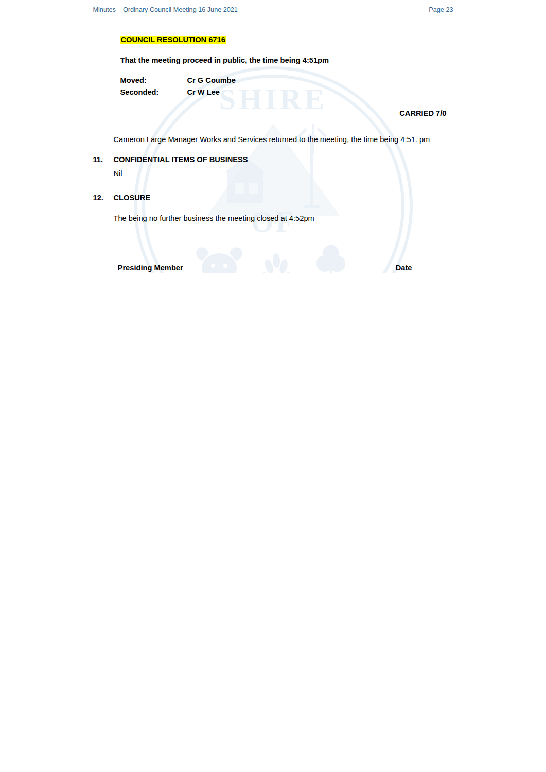Minutes – Ordinary Council Meeting 16 June 2021
Page 23
SHIRE OF NUNGARIN
COUNCIL RESOLUTION 6716
That the meeting proceed in public, the time being 4:51pm
| Moved: | Cr G Coumbe |
| Seconded: | Cr W Lee |
CARRIED 7/0
Cameron Large Manager Works and Services returned to the meeting, the time being 4:51. pm
11.
CONFIDENTIAL ITEMS OF BUSINESS
Nil
12.
CLOSURE
The being no further business the meeting closed at 4:52pm
Presiding Member
Date